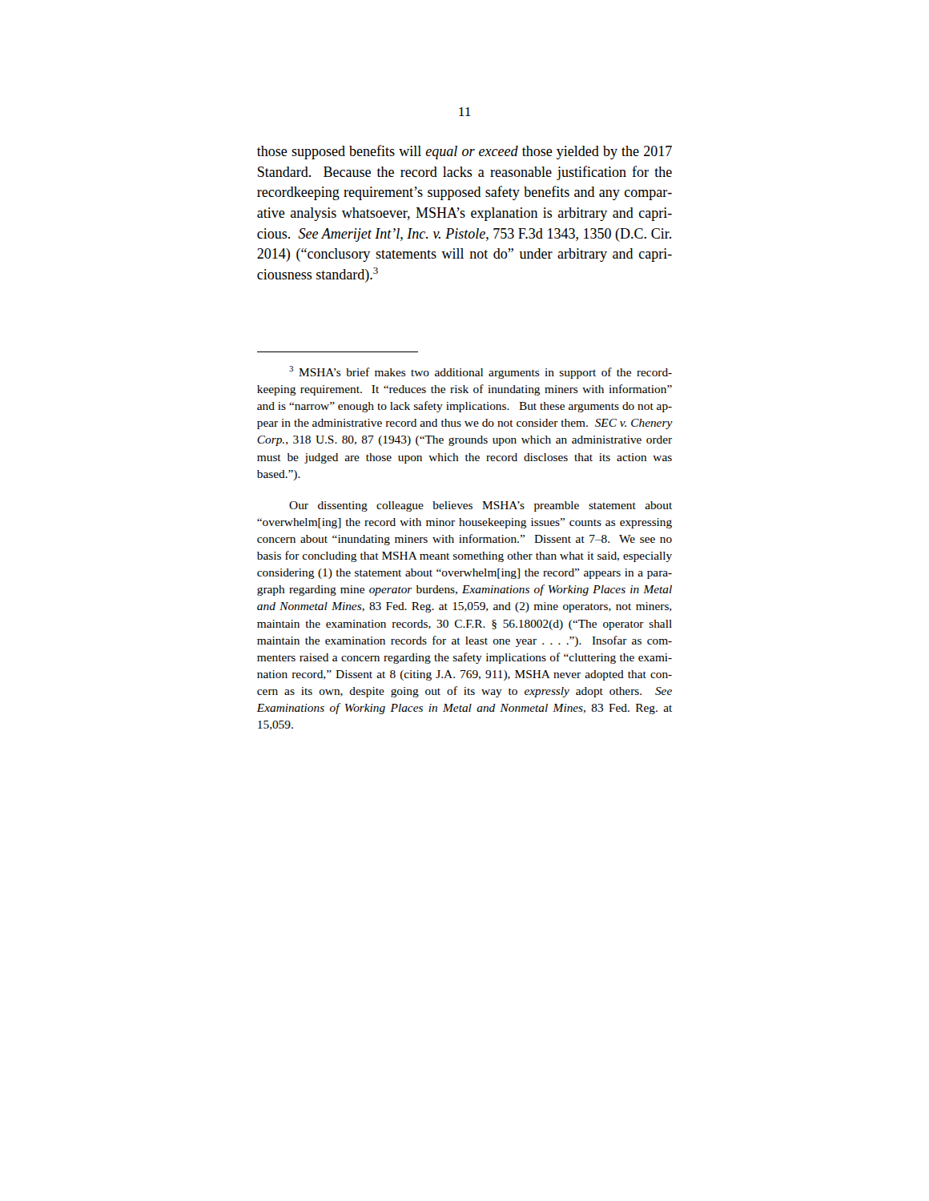11
those supposed benefits will equal or exceed those yielded by the 2017 Standard. Because the record lacks a reasonable justification for the recordkeeping requirement’s supposed safety benefits and any comparative analysis whatsoever, MSHA’s explanation is arbitrary and capricious. See Amerijet Int’l, Inc. v. Pistole, 753 F.3d 1343, 1350 (D.C. Cir. 2014) (“conclusory statements will not do” under arbitrary and capriciousness standard).3
3 MSHA’s brief makes two additional arguments in support of the recordkeeping requirement. It “reduces the risk of inundating miners with information” and is “narrow” enough to lack safety implications. But these arguments do not appear in the administrative record and thus we do not consider them. SEC v. Chenery Corp., 318 U.S. 80, 87 (1943) (“The grounds upon which an administrative order must be judged are those upon which the record discloses that its action was based.”).
Our dissenting colleague believes MSHA’s preamble statement about “overwhelm[ing] the record with minor housekeeping issues” counts as expressing concern about “inundating miners with information.” Dissent at 7–8. We see no basis for concluding that MSHA meant something other than what it said, especially considering (1) the statement about “overwhelm[ing] the record” appears in a paragraph regarding mine operator burdens, Examinations of Working Places in Metal and Nonmetal Mines, 83 Fed. Reg. at 15,059, and (2) mine operators, not miners, maintain the examination records, 30 C.F.R. § 56.18002(d) (“The operator shall maintain the examination records for at least one year . . . .”). Insofar as commenters raised a concern regarding the safety implications of “cluttering the examination record,” Dissent at 8 (citing J.A. 769, 911), MSHA never adopted that concern as its own, despite going out of its way to expressly adopt others. See Examinations of Working Places in Metal and Nonmetal Mines, 83 Fed. Reg. at 15,059.